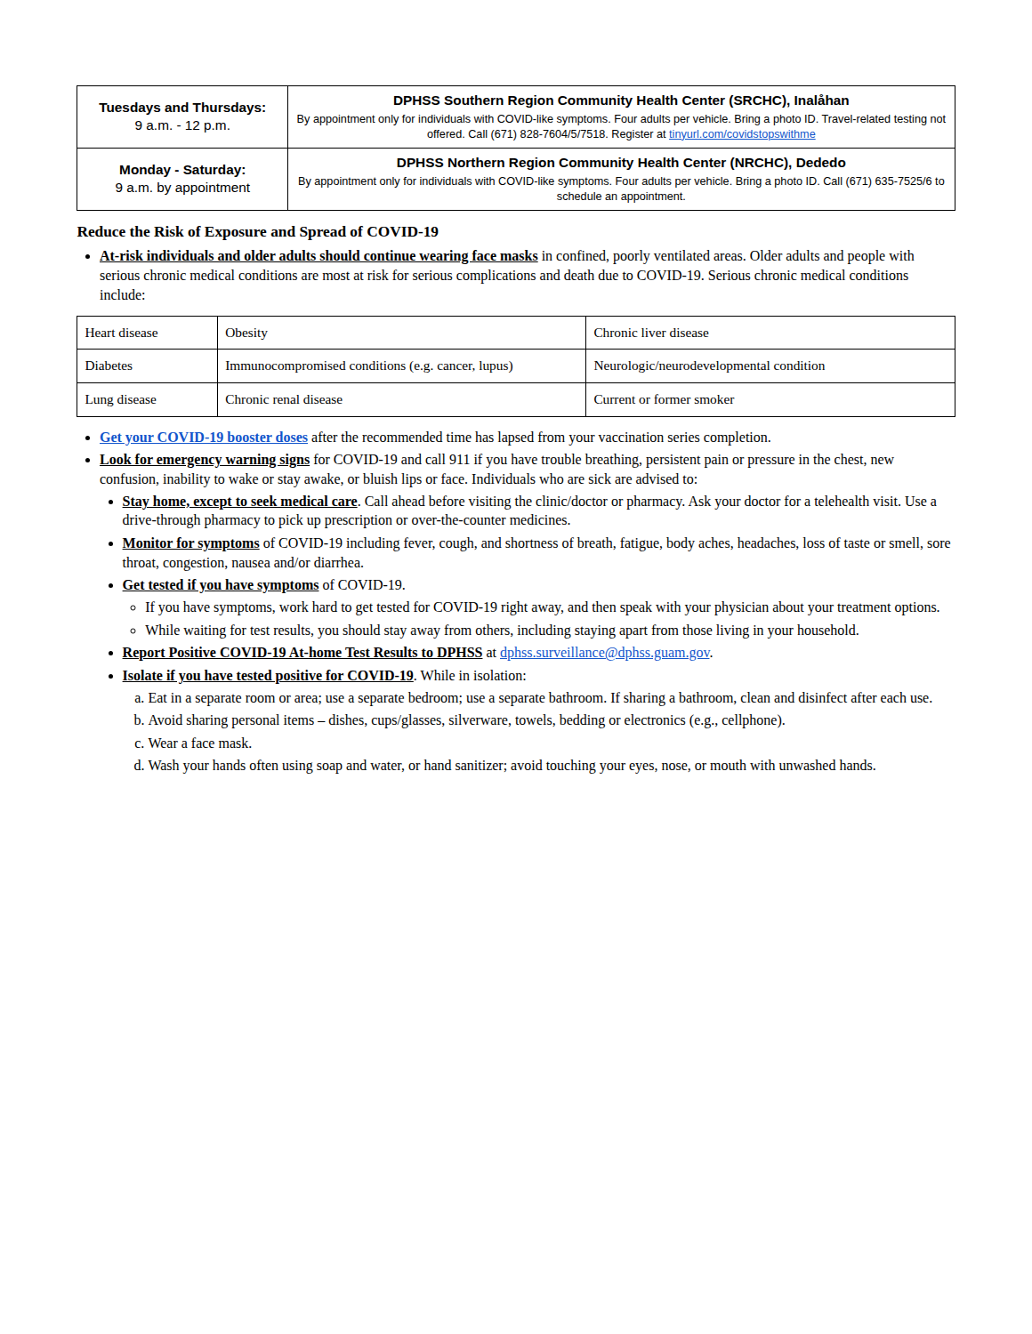| Tuesdays and Thursdays: 9 a.m. - 12 p.m. | DPHSS Southern Region Community Health Center (SRCHC), Inalåhan By appointment only for individuals with COVID-like symptoms. Four adults per vehicle. Bring a photo ID. Travel-related testing not offered. Call (671) 828-7604/5/7518. Register at tinyurl.com/covidstopswithme |
| Monday - Saturday: 9 a.m. by appointment | DPHSS Northern Region Community Health Center (NRCHC), Dededo By appointment only for individuals with COVID-like symptoms. Four adults per vehicle. Bring a photo ID. Call (671) 635-7525/6 to schedule an appointment. |
Reduce the Risk of Exposure and Spread of COVID-19
At-risk individuals and older adults should continue wearing face masks in confined, poorly ventilated areas. Older adults and people with serious chronic medical conditions are most at risk for serious complications and death due to COVID-19. Serious chronic medical conditions include:
| Heart disease | Obesity | Chronic liver disease |
| Diabetes | Immunocompromised conditions (e.g. cancer, lupus) | Neurologic/neurodevelopmental condition |
| Lung disease | Chronic renal disease | Current or former smoker |
Get your COVID-19 booster doses after the recommended time has lapsed from your vaccination series completion.
Look for emergency warning signs for COVID-19 and call 911 if you have trouble breathing, persistent pain or pressure in the chest, new confusion, inability to wake or stay awake, or bluish lips or face. Individuals who are sick are advised to:
Stay home, except to seek medical care. Call ahead before visiting the clinic/doctor or pharmacy. Ask your doctor for a telehealth visit. Use a drive-through pharmacy to pick up prescription or over-the-counter medicines.
Monitor for symptoms of COVID-19 including fever, cough, and shortness of breath, fatigue, body aches, headaches, loss of taste or smell, sore throat, congestion, nausea and/or diarrhea.
Get tested if you have symptoms of COVID-19.
If you have symptoms, work hard to get tested for COVID-19 right away, and then speak with your physician about your treatment options.
While waiting for test results, you should stay away from others, including staying apart from those living in your household.
Report Positive COVID-19 At-home Test Results to DPHSS at dphss.surveillance@dphss.guam.gov.
Isolate if you have tested positive for COVID-19. While in isolation:
Eat in a separate room or area; use a separate bedroom; use a separate bathroom. If sharing a bathroom, clean and disinfect after each use.
Avoid sharing personal items – dishes, cups/glasses, silverware, towels, bedding or electronics (e.g., cellphone).
Wear a face mask.
Wash your hands often using soap and water, or hand sanitizer; avoid touching your eyes, nose, or mouth with unwashed hands.